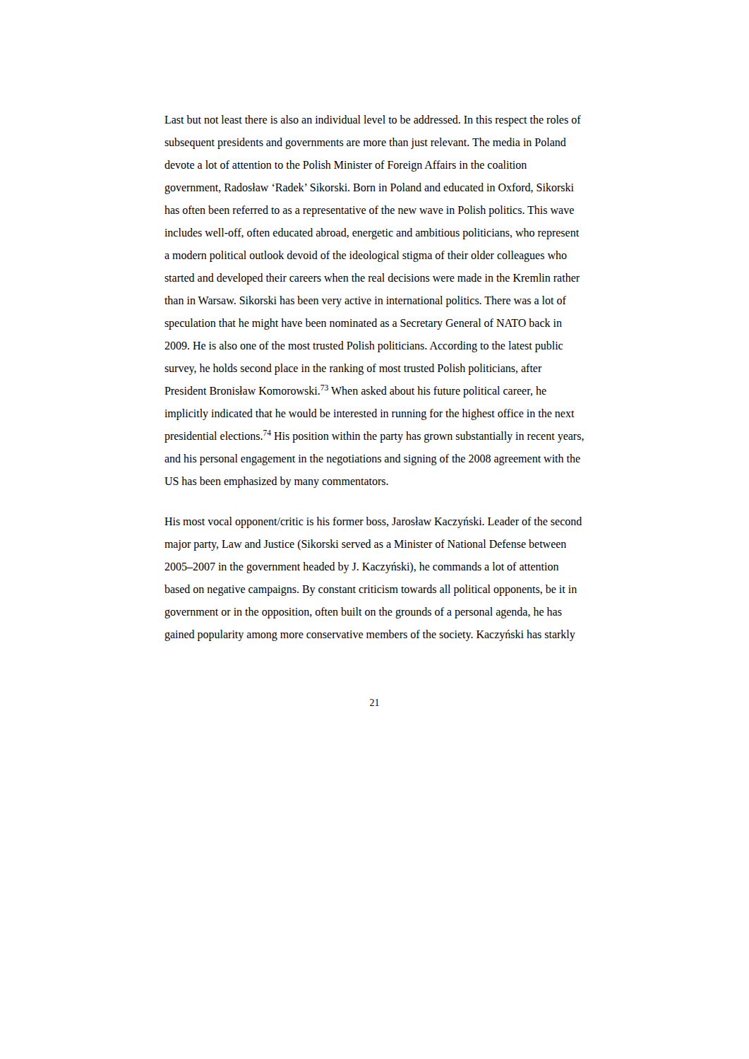Last but not least there is also an individual level to be addressed. In this respect the roles of subsequent presidents and governments are more than just relevant. The media in Poland devote a lot of attention to the Polish Minister of Foreign Affairs in the coalition government, Radosław ‘Radek’ Sikorski. Born in Poland and educated in Oxford, Sikorski has often been referred to as a representative of the new wave in Polish politics. This wave includes well-off, often educated abroad, energetic and ambitious politicians, who represent a modern political outlook devoid of the ideological stigma of their older colleagues who started and developed their careers when the real decisions were made in the Kremlin rather than in Warsaw. Sikorski has been very active in international politics. There was a lot of speculation that he might have been nominated as a Secretary General of NATO back in 2009. He is also one of the most trusted Polish politicians. According to the latest public survey, he holds second place in the ranking of most trusted Polish politicians, after President Bronisław Komorowski.73 When asked about his future political career, he implicitly indicated that he would be interested in running for the highest office in the next presidential elections.74 His position within the party has grown substantially in recent years, and his personal engagement in the negotiations and signing of the 2008 agreement with the US has been emphasized by many commentators.
His most vocal opponent/critic is his former boss, Jarosław Kaczyński. Leader of the second major party, Law and Justice (Sikorski served as a Minister of National Defense between 2005–2007 in the government headed by J. Kaczyński), he commands a lot of attention based on negative campaigns. By constant criticism towards all political opponents, be it in government or in the opposition, often built on the grounds of a personal agenda, he has gained popularity among more conservative members of the society. Kaczyński has starkly
21